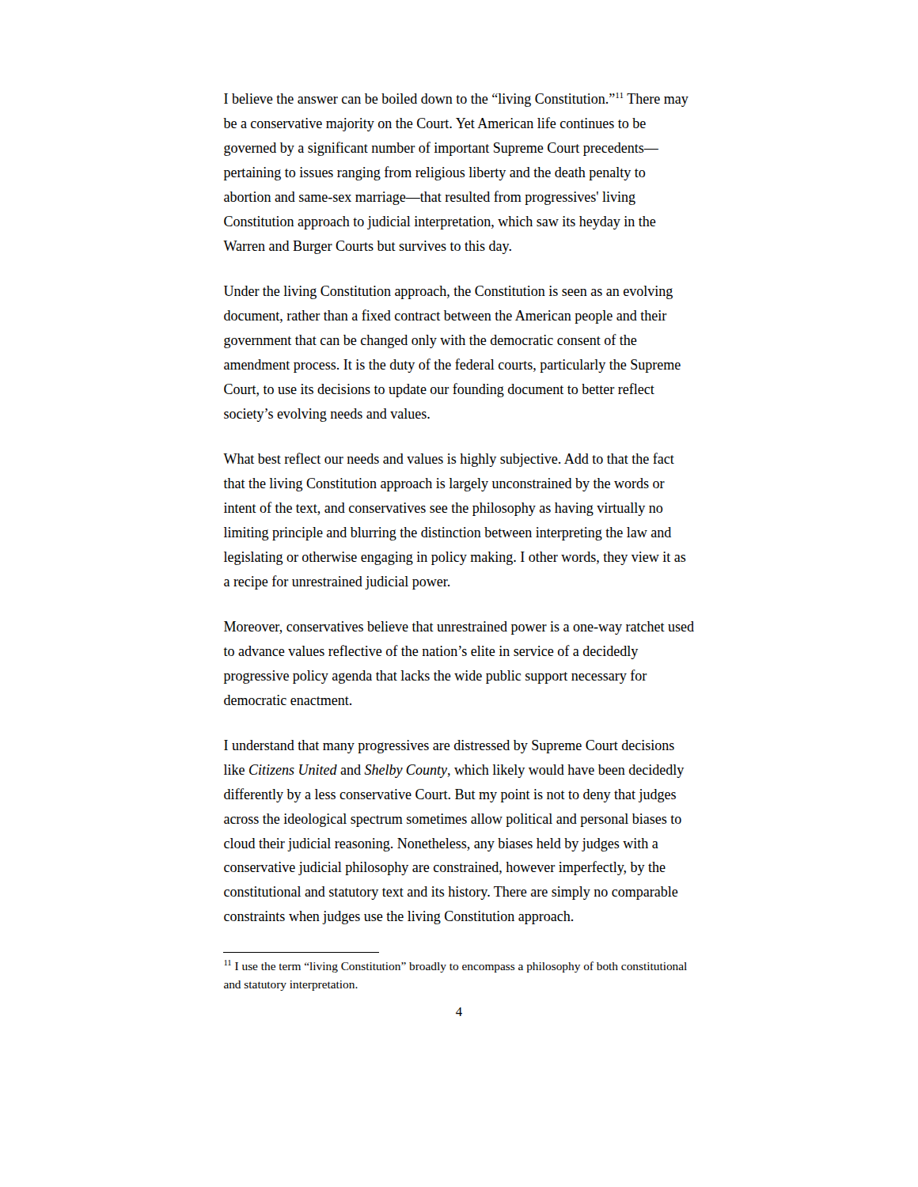I believe the answer can be boiled down to the “living Constitution.”11 There may be a conservative majority on the Court. Yet American life continues to be governed by a significant number of important Supreme Court precedents—pertaining to issues ranging from religious liberty and the death penalty to abortion and same-sex marriage—that resulted from progressives' living Constitution approach to judicial interpretation, which saw its heyday in the Warren and Burger Courts but survives to this day.
Under the living Constitution approach, the Constitution is seen as an evolving document, rather than a fixed contract between the American people and their government that can be changed only with the democratic consent of the amendment process. It is the duty of the federal courts, particularly the Supreme Court, to use its decisions to update our founding document to better reflect society’s evolving needs and values.
What best reflect our needs and values is highly subjective. Add to that the fact that the living Constitution approach is largely unconstrained by the words or intent of the text, and conservatives see the philosophy as having virtually no limiting principle and blurring the distinction between interpreting the law and legislating or otherwise engaging in policy making. I other words, they view it as a recipe for unrestrained judicial power.
Moreover, conservatives believe that unrestrained power is a one-way ratchet used to advance values reflective of the nation’s elite in service of a decidedly progressive policy agenda that lacks the wide public support necessary for democratic enactment.
I understand that many progressives are distressed by Supreme Court decisions like Citizens United and Shelby County, which likely would have been decidedly differently by a less conservative Court. But my point is not to deny that judges across the ideological spectrum sometimes allow political and personal biases to cloud their judicial reasoning. Nonetheless, any biases held by judges with a conservative judicial philosophy are constrained, however imperfectly, by the constitutional and statutory text and its history. There are simply no comparable constraints when judges use the living Constitution approach.
11 I use the term “living Constitution” broadly to encompass a philosophy of both constitutional and statutory interpretation.
4